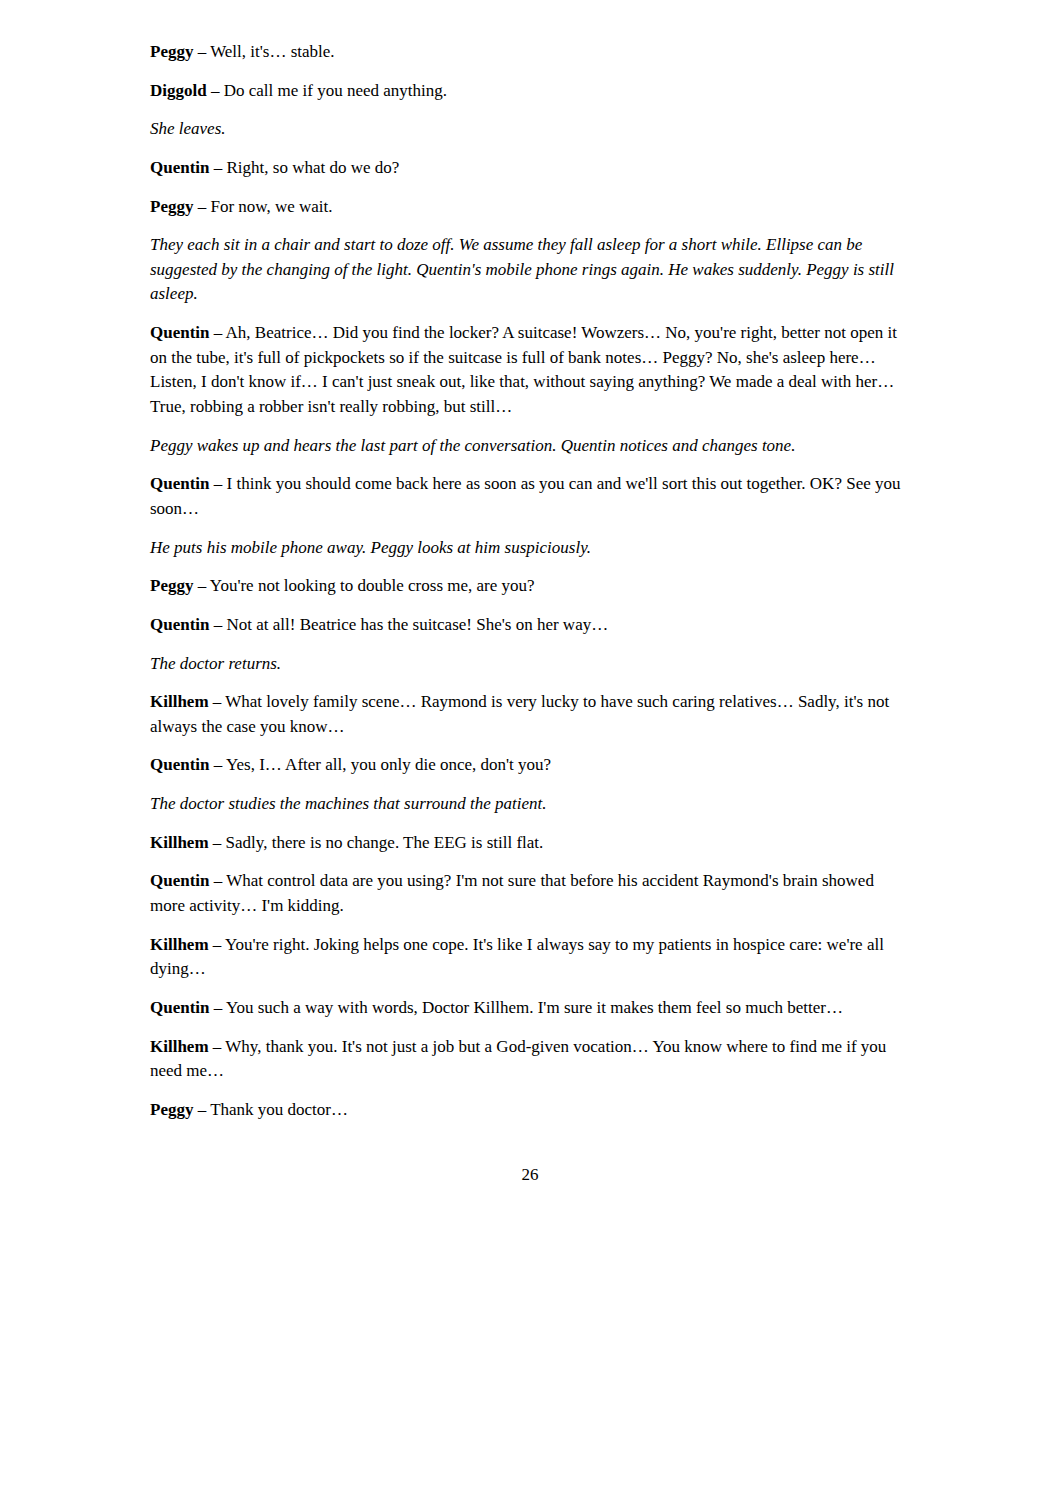Peggy – Well, it's… stable.
Diggold – Do call me if you need anything.
She leaves.
Quentin – Right, so what do we do?
Peggy – For now, we wait.
They each sit in a chair and start to doze off. We assume they fall asleep for a short while. Ellipse can be suggested by the changing of the light. Quentin's mobile phone rings again. He wakes suddenly. Peggy is still asleep.
Quentin – Ah, Beatrice… Did you find the locker? A suitcase! Wowzers… No, you're right, better not open it on the tube, it's full of pickpockets so if the suitcase is full of bank notes… Peggy? No, she's asleep here… Listen, I don't know if… I can't just sneak out, like that, without saying anything? We made a deal with her… True, robbing a robber isn't really robbing, but still…
Peggy wakes up and hears the last part of the conversation. Quentin notices and changes tone.
Quentin – I think you should come back here as soon as you can and we'll sort this out together. OK? See you soon…
He puts his mobile phone away. Peggy looks at him suspiciously.
Peggy – You're not looking to double cross me, are you?
Quentin – Not at all! Beatrice has the suitcase! She's on her way…
The doctor returns.
Killhem – What lovely family scene… Raymond is very lucky to have such caring relatives… Sadly, it's not always the case you know…
Quentin – Yes, I… After all, you only die once, don't you?
The doctor studies the machines that surround the patient.
Killhem – Sadly, there is no change. The EEG is still flat.
Quentin – What control data are you using? I'm not sure that before his accident Raymond's brain showed more activity… I'm kidding.
Killhem – You're right. Joking helps one cope. It's like I always say to my patients in hospice care: we're all dying…
Quentin – You such a way with words, Doctor Killhem. I'm sure it makes them feel so much better…
Killhem – Why, thank you. It's not just a job but a God-given vocation… You know where to find me if you need me…
Peggy – Thank you doctor…
26